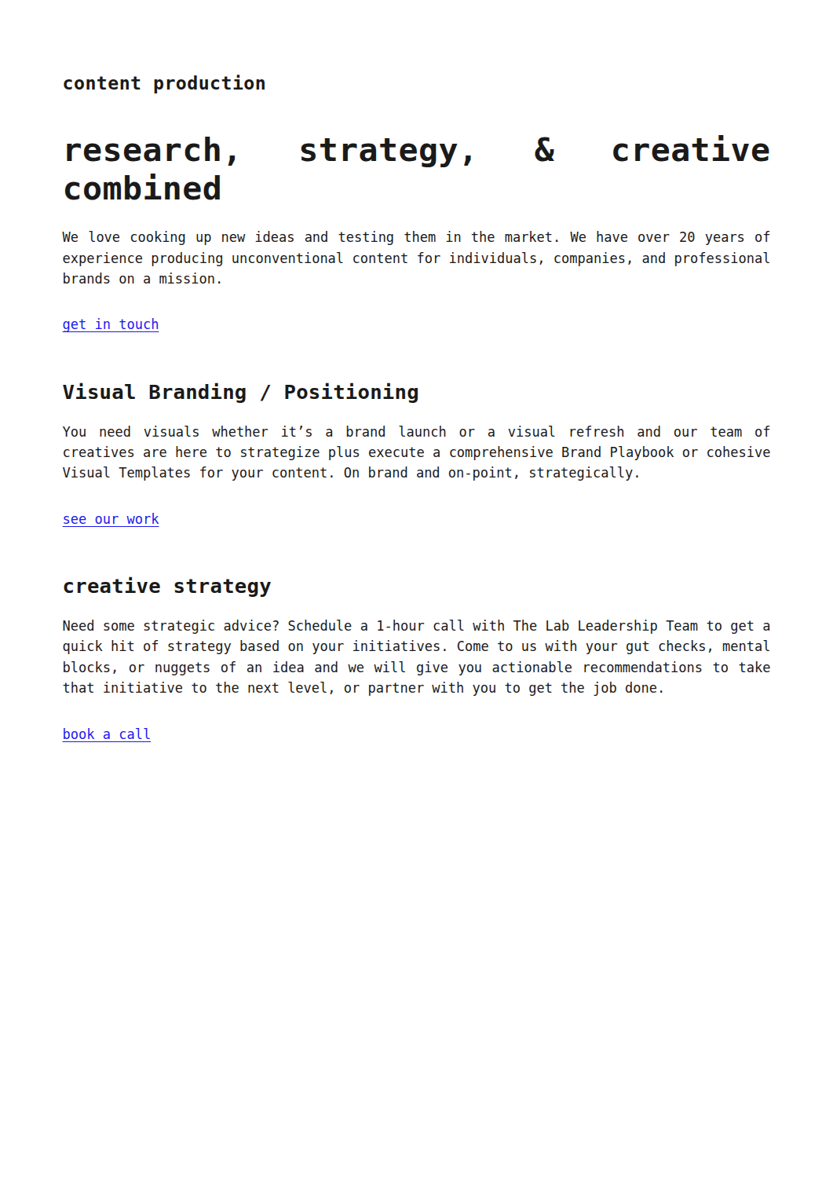content production
research, strategy, & creative combined
Introduction
We love cooking up new ideas and testing them in the market. We have over 20 years of experience producing unconventional content for individuals, companies, and professional brands on a mission.
get in touch
Visual Branding / Positioning
You need visuals whether it’s a brand launch or a visual refresh and our team of creatives are here to strategize plus execute a comprehensive Brand Playbook or cohesive Visual Templates for your content. On brand and on-point, strategically.
see our work
creative strategy
Need some strategic advice? Schedule a 1-hour call with The Lab Leadership Team to get a quick hit of strategy based on your initiatives. Come to us with your gut checks, mental blocks, or nuggets of an idea and we will give you actionable recommendations to take that initiative to the next level, or partner with you to get the job done.
book a call